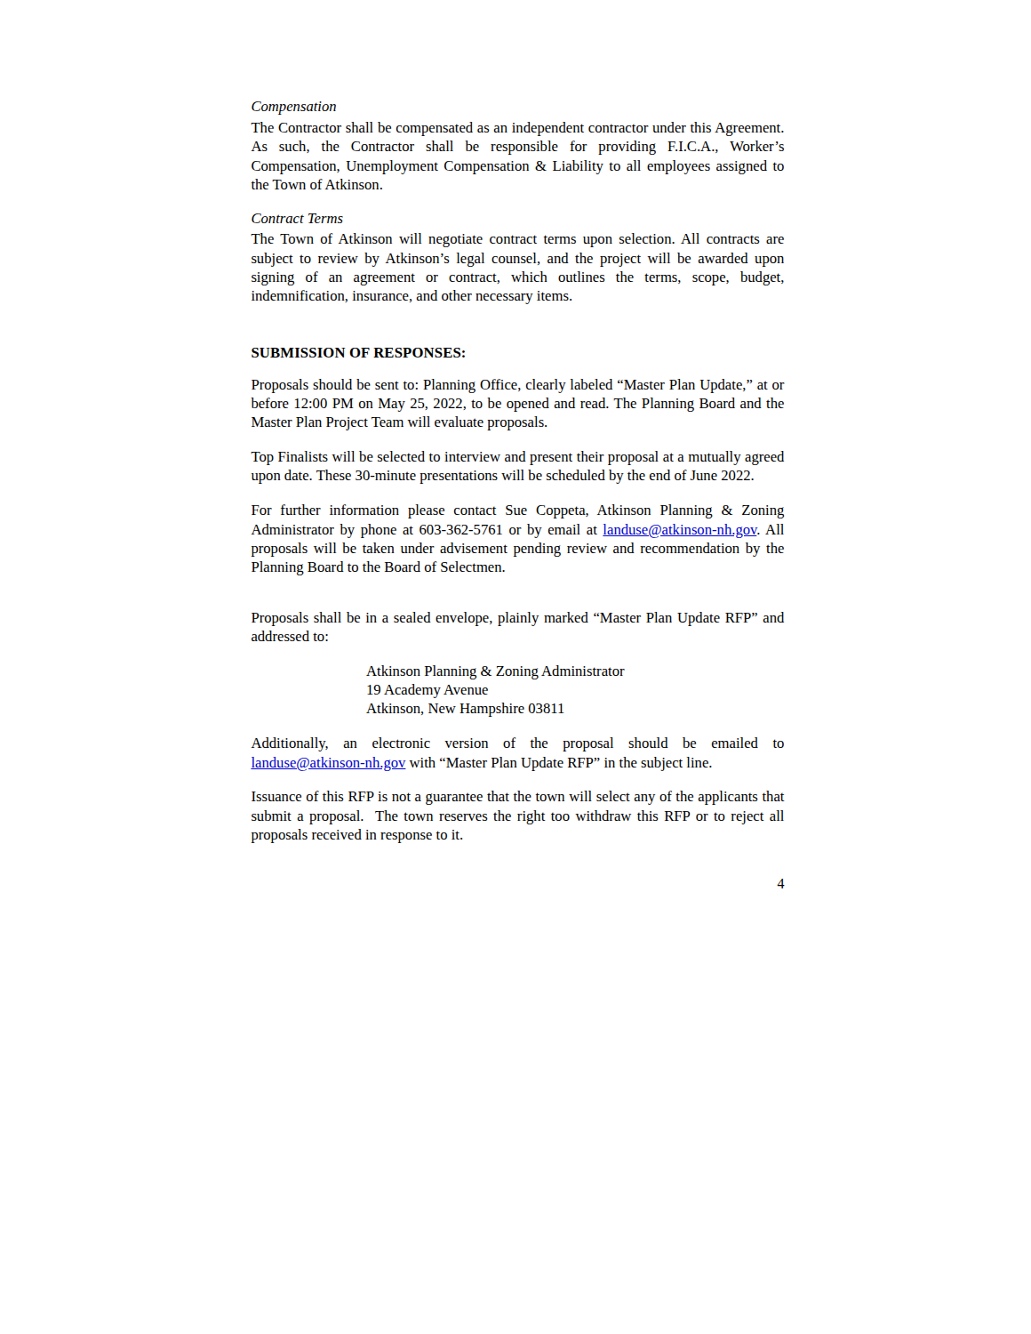Compensation
The Contractor shall be compensated as an independent contractor under this Agreement. As such, the Contractor shall be responsible for providing F.I.C.A., Worker’s Compensation, Unemployment Compensation & Liability to all employees assigned to the Town of Atkinson.
Contract Terms
The Town of Atkinson will negotiate contract terms upon selection. All contracts are subject to review by Atkinson’s legal counsel, and the project will be awarded upon signing of an agreement or contract, which outlines the terms, scope, budget, indemnification, insurance, and other necessary items.
SUBMISSION OF RESPONSES:
Proposals should be sent to: Planning Office, clearly labeled “Master Plan Update,” at or before 12:00 PM on May 25, 2022, to be opened and read. The Planning Board and the Master Plan Project Team will evaluate proposals.
Top Finalists will be selected to interview and present their proposal at a mutually agreed upon date. These 30-minute presentations will be scheduled by the end of June 2022.
For further information please contact Sue Coppeta, Atkinson Planning & Zoning Administrator by phone at 603-362-5761 or by email at landuse@atkinson-nh.gov. All proposals will be taken under advisement pending review and recommendation by the Planning Board to the Board of Selectmen.
Proposals shall be in a sealed envelope, plainly marked “Master Plan Update RFP” and addressed to:
Atkinson Planning & Zoning Administrator
19 Academy Avenue
Atkinson, New Hampshire 03811
Additionally, an electronic version of the proposal should be emailed to landuse@atkinson-nh.gov with “Master Plan Update RFP” in the subject line.
Issuance of this RFP is not a guarantee that the town will select any of the applicants that submit a proposal. The town reserves the right too withdraw this RFP or to reject all proposals received in response to it.
4